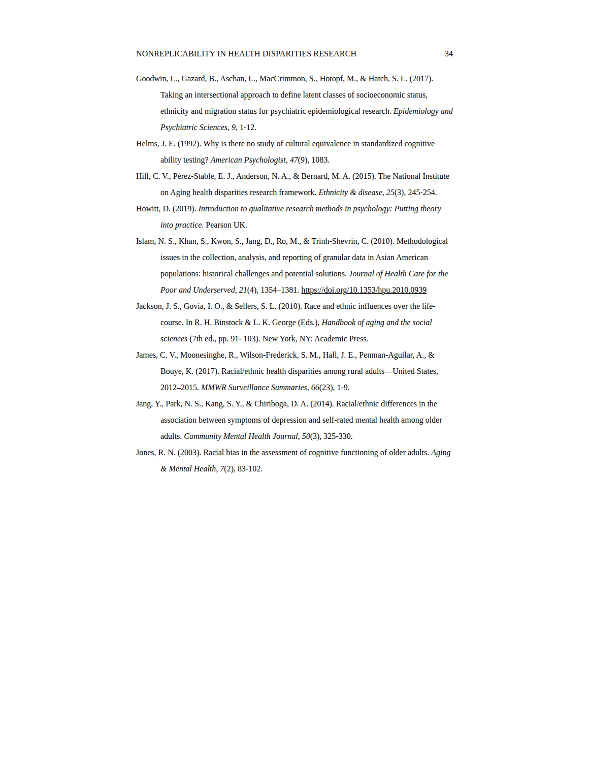Nonreplicability in Health Disparities Research 34
References
Goodwin, L., Gazard, B., Aschan, L., MacCrimmon, S., Hotopf, M., & Hatch, S. L. (2017). Taking an intersectional approach to define latent classes of socioeconomic status, ethnicity and migration status for psychiatric epidemiological research. Epidemiology and Psychiatric Sciences, 9, 1-12.
Helms, J. E. (1992). Why is there no study of cultural equivalence in standardized cognitive ability testing? American Psychologist, 47(9), 1083.
Hill, C. V., Pérez-Stable, E. J., Anderson, N. A., & Bernard, M. A. (2015). The National Institute on Aging health disparities research framework. Ethnicity & disease, 25(3), 245-254.
Howitt, D. (2019). Introduction to qualitative research methods in psychology: Putting theory into practice. Pearson UK.
Islam, N. S., Khan, S., Kwon, S., Jang, D., Ro, M., & Trinh-Shevrin, C. (2010). Methodological issues in the collection, analysis, and reporting of granular data in Asian American populations: historical challenges and potential solutions. Journal of Health Care for the Poor and Underserved, 21(4), 1354–1381. https://doi.org/10.1353/hpu.2010.0939
Jackson, J. S., Govia, I. O., & Sellers, S. L. (2010). Race and ethnic influences over the life-course. In R. H. Binstock & L. K. George (Eds.), Handbook of aging and the social sciences (7th ed., pp. 91- 103). New York, NY: Academic Press.
James, C. V., Moonesinghe, R., Wilson-Frederick, S. M., Hall, J. E., Penman-Aguilar, A., & Bouye, K. (2017). Racial/ethnic health disparities among rural adults—United States, 2012–2015. MMWR Surveillance Summaries, 66(23), 1-9.
Jang, Y., Park, N. S., Kang, S. Y., & Chiriboga, D. A. (2014). Racial/ethnic differences in the association between symptoms of depression and self-rated mental health among older adults. Community Mental Health Journal, 50(3), 325-330.
Jones, R. N. (2003). Racial bias in the assessment of cognitive functioning of older adults. Aging & Mental Health, 7(2), 83-102.